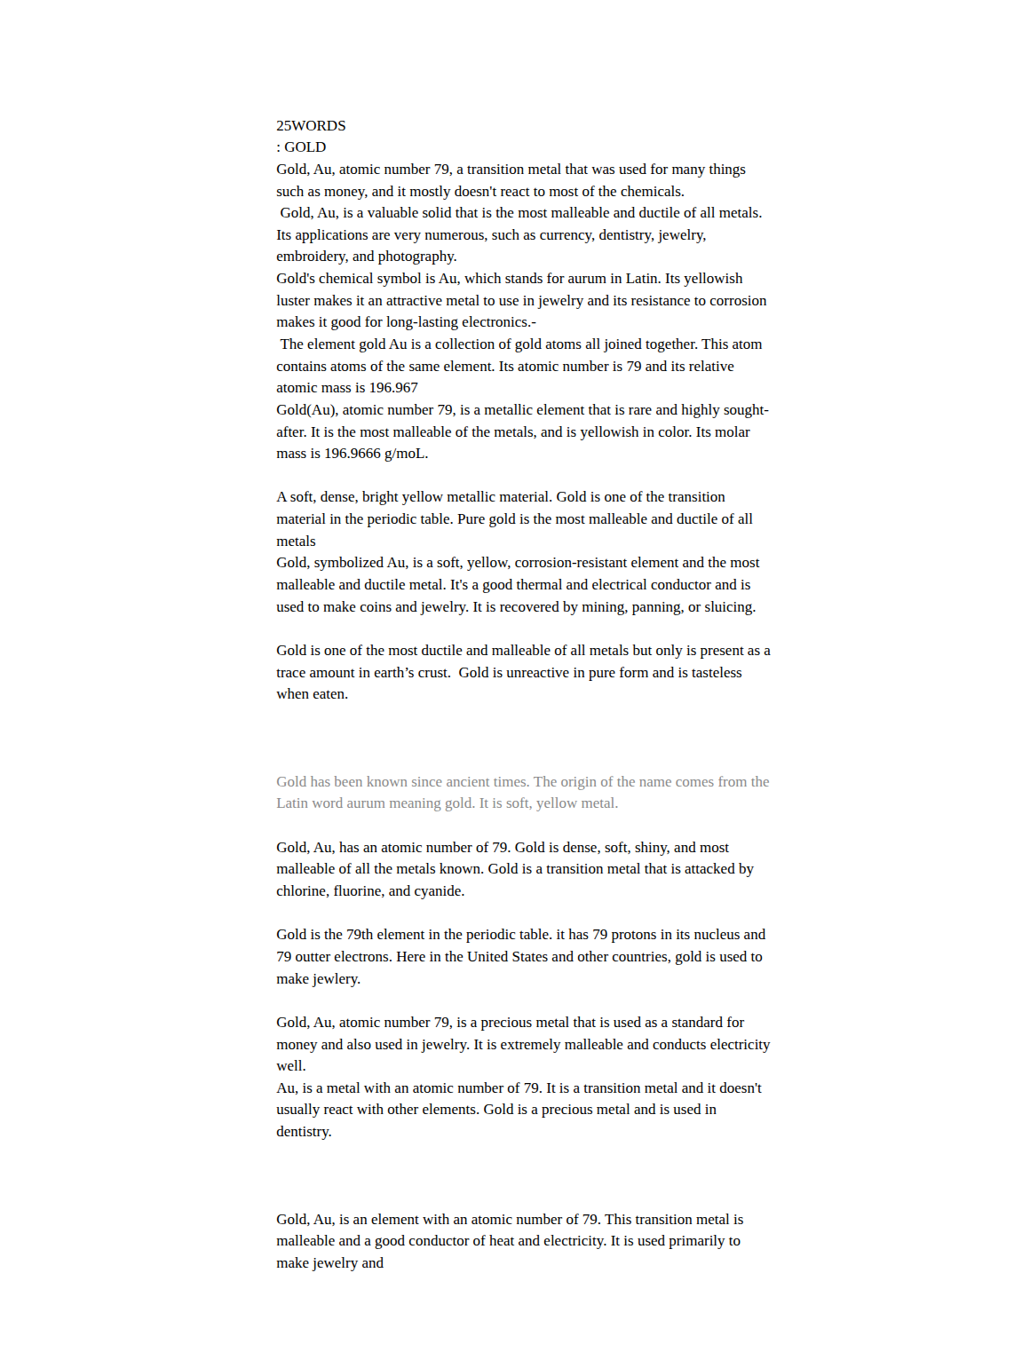25WORDS
: GOLD
Gold, Au, atomic number 79, a transition metal that was used for many things such as money, and it mostly doesn't react to most of the chemicals.
Gold, Au, is a valuable solid that is the most malleable and ductile of all metals. Its applications are very numerous, such as currency, dentistry, jewelry, embroidery, and photography.
Gold's chemical symbol is Au, which stands for aurum in Latin. Its yellowish luster makes it an attractive metal to use in jewelry and its resistance to corrosion makes it good for long-lasting electronics.-
The element gold Au is a collection of gold atoms all joined together. This atom contains atoms of the same element. Its atomic number is 79 and its relative atomic mass is 196.967
Gold(Au), atomic number 79, is a metallic element that is rare and highly sought-after. It is the most malleable of the metals, and is yellowish in color. Its molar mass is 196.9666 g/moL.
A soft, dense, bright yellow metallic material. Gold is one of the transition material in the periodic table. Pure gold is the most malleable and ductile of all metals
Gold, symbolized Au, is a soft, yellow, corrosion-resistant element and the most malleable and ductile metal. It's a good thermal and electrical conductor and is used to make coins and jewelry. It is recovered by mining, panning, or sluicing.
Gold is one of the most ductile and malleable of all metals but only is present as a trace amount in earth’s crust. Gold is unreactive in pure form and is tasteless when eaten.
Gold has been known since ancient times. The origin of the name comes from the Latin word aurum meaning gold. It is soft, yellow metal.
Gold, Au, has an atomic number of 79. Gold is dense, soft, shiny, and most malleable of all the metals known. Gold is a transition metal that is attacked by chlorine, fluorine, and cyanide.
Gold is the 79th element in the periodic table. it has 79 protons in its nucleus and 79 outter electrons. Here in the United States and other countries, gold is used to make jewlery.
Gold, Au, atomic number 79, is a precious metal that is used as a standard for money and also used in jewelry. It is extremely malleable and conducts electricity well.
Au, is a metal with an atomic number of 79. It is a transition metal and it doesn't usually react with other elements. Gold is a precious metal and is used in dentistry.
Gold, Au, is an element with an atomic number of 79. This transition metal is malleable and a good conductor of heat and electricity. It is used primarily to make jewelry and